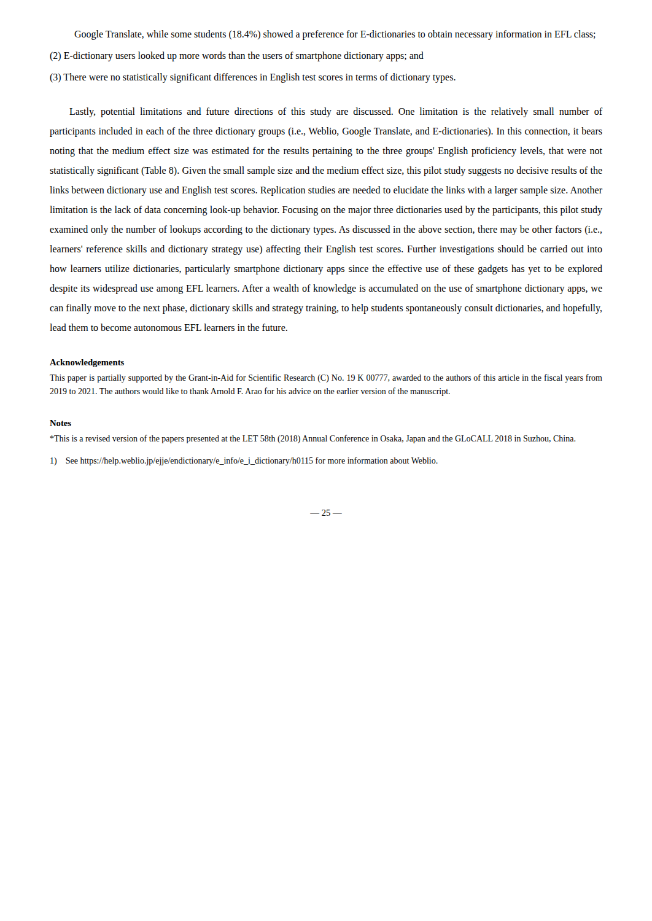Google Translate, while some students (18.4%) showed a preference for E-dictionaries to obtain necessary information in EFL class;
(2) E-dictionary users looked up more words than the users of smartphone dictionary apps; and
(3) There were no statistically significant differences in English test scores in terms of dictionary types.
Lastly, potential limitations and future directions of this study are discussed. One limitation is the relatively small number of participants included in each of the three dictionary groups (i.e., Weblio, Google Translate, and E-dictionaries). In this connection, it bears noting that the medium effect size was estimated for the results pertaining to the three groups' English proficiency levels, that were not statistically significant (Table 8). Given the small sample size and the medium effect size, this pilot study suggests no decisive results of the links between dictionary use and English test scores. Replication studies are needed to elucidate the links with a larger sample size. Another limitation is the lack of data concerning look-up behavior. Focusing on the major three dictionaries used by the participants, this pilot study examined only the number of lookups according to the dictionary types. As discussed in the above section, there may be other factors (i.e., learners' reference skills and dictionary strategy use) affecting their English test scores. Further investigations should be carried out into how learners utilize dictionaries, particularly smartphone dictionary apps since the effective use of these gadgets has yet to be explored despite its widespread use among EFL learners. After a wealth of knowledge is accumulated on the use of smartphone dictionary apps, we can finally move to the next phase, dictionary skills and strategy training, to help students spontaneously consult dictionaries, and hopefully, lead them to become autonomous EFL learners in the future.
Acknowledgements
This paper is partially supported by the Grant-in-Aid for Scientific Research (C) No. 19 K 00777, awarded to the authors of this article in the fiscal years from 2019 to 2021. The authors would like to thank Arnold F. Arao for his advice on the earlier version of the manuscript.
Notes
*This is a revised version of the papers presented at the LET 58th (2018) Annual Conference in Osaka, Japan and the GLoCALL 2018 in Suzhou, China.
1) See https://help.weblio.jp/ejje/endictionary/e_info/e_i_dictionary/h0115 for more information about Weblio.
— 25 —